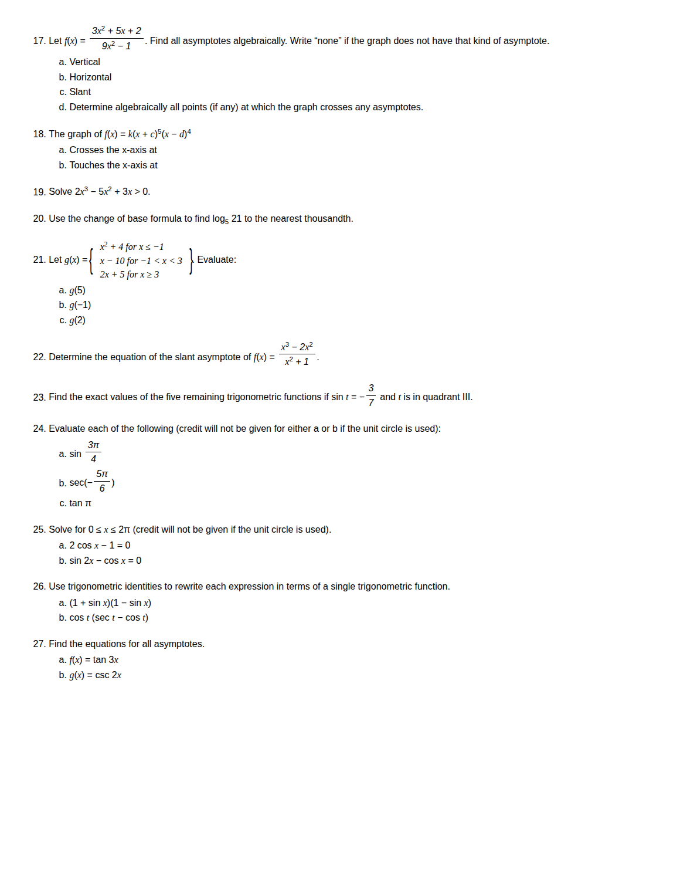Let f(x) = 3x2 + 5x + 29x2 − 1. Find all asymptotes algebraically. Write “none” if the graph does not have that kind of asymptote.
Vertical
Horizontal
Slant
Determine algebraically all points (if any) at which the graph crosses any asymptotes.
The graph of f(x) = k(x + c)5(x − d)4
Crosses the x-axis at
Touches the x-axis at
Solve 2x3 − 5x2 + 3x > 0.
Use the change of base formula to find log5 21 to the nearest thousandth.
Let g(x) = {
| x 2 + 4 for x ≤ −1 |
| x − 10 for −1 < x < 3 |
| 2 x + 5 for x ≥ 3 |
} . Evaluate:
g(5)
g(−1)
g(2)
Determine the equation of the slant asymptote of f(x) = x3 − 2x2 x2 + 1.
Find the exact values of the five remaining trigonometric functions if sin t = −37 and t is in quadrant III.
Evaluate each of the following (credit will not be given for either a or b if the unit circle is used):
sin 3π 4
sec(−5π 6)
tan π
Solve for 0 ≤ x ≤ 2π (credit will not be given if the unit circle is used).
2 cos x − 1 = 0
sin 2x − cos x = 0
Use trigonometric identities to rewrite each expression in terms of a single trigonometric function.
(1 + sin x)(1 − sin x)
cos t (sec t − cos t)
Find the equations for all asymptotes.
f(x) = tan 3x
g(x) = csc 2x